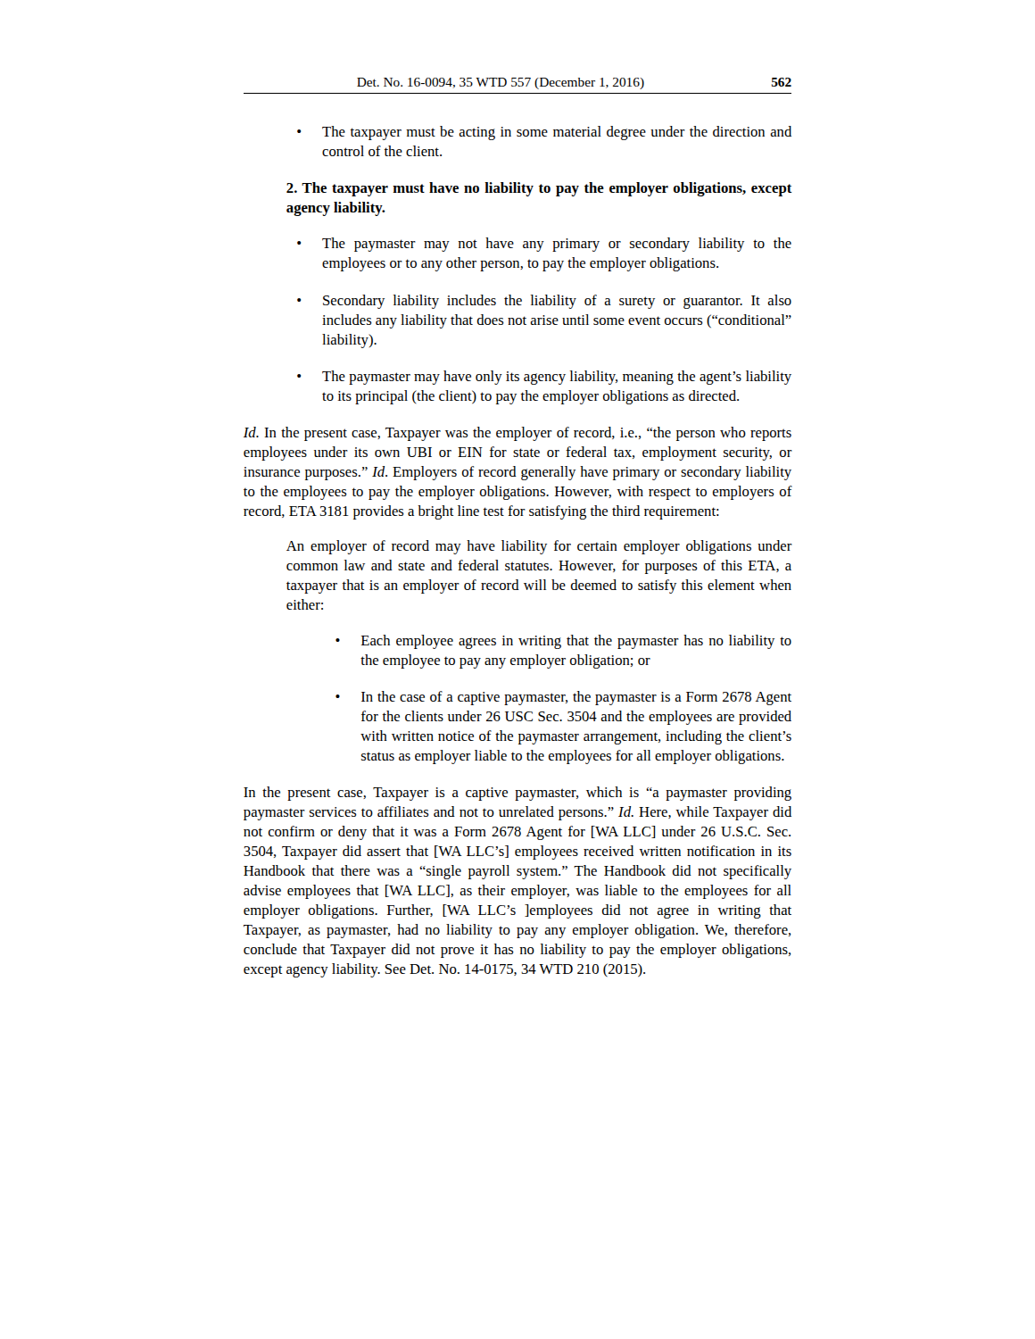Det. No. 16-0094, 35 WTD 557 (December 1, 2016)
562
The taxpayer must be acting in some material degree under the direction and control of the client.
2. The taxpayer must have no liability to pay the employer obligations, except agency liability.
The paymaster may not have any primary or secondary liability to the employees or to any other person, to pay the employer obligations.
Secondary liability includes the liability of a surety or guarantor. It also includes any liability that does not arise until some event occurs (“conditional” liability).
The paymaster may have only its agency liability, meaning the agent’s liability to its principal (the client) to pay the employer obligations as directed.
Id. In the present case, Taxpayer was the employer of record, i.e., “the person who reports employees under its own UBI or EIN for state or federal tax, employment security, or insurance purposes.” Id. Employers of record generally have primary or secondary liability to the employees to pay the employer obligations. However, with respect to employers of record, ETA 3181 provides a bright line test for satisfying the third requirement:
An employer of record may have liability for certain employer obligations under common law and state and federal statutes. However, for purposes of this ETA, a taxpayer that is an employer of record will be deemed to satisfy this element when either:
Each employee agrees in writing that the paymaster has no liability to the employee to pay any employer obligation; or
In the case of a captive paymaster, the paymaster is a Form 2678 Agent for the clients under 26 USC Sec. 3504 and the employees are provided with written notice of the paymaster arrangement, including the client’s status as employer liable to the employees for all employer obligations.
In the present case, Taxpayer is a captive paymaster, which is “a paymaster providing paymaster services to affiliates and not to unrelated persons.” Id. Here, while Taxpayer did not confirm or deny that it was a Form 2678 Agent for [WA LLC] under 26 U.S.C. Sec. 3504, Taxpayer did assert that [WA LLC’s] employees received written notification in its Handbook that there was a “single payroll system.” The Handbook did not specifically advise employees that [WA LLC], as their employer, was liable to the employees for all employer obligations. Further, [WA LLC’s ]employees did not agree in writing that Taxpayer, as paymaster, had no liability to pay any employer obligation. We, therefore, conclude that Taxpayer did not prove it has no liability to pay the employer obligations, except agency liability. See Det. No. 14-0175, 34 WTD 210 (2015).